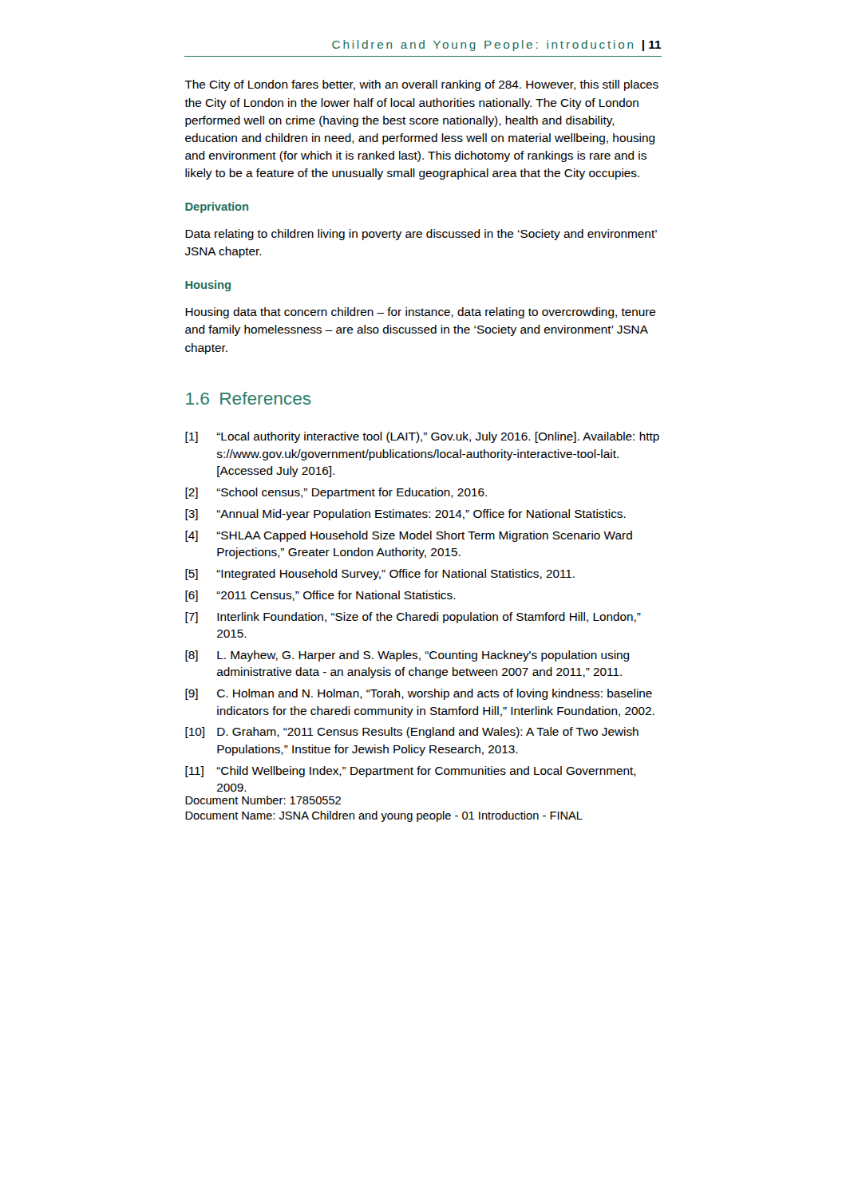Children and Young People: introduction | 11
The City of London fares better, with an overall ranking of 284. However, this still places the City of London in the lower half of local authorities nationally. The City of London performed well on crime (having the best score nationally), health and disability, education and children in need, and performed less well on material wellbeing, housing and environment (for which it is ranked last). This dichotomy of rankings is rare and is likely to be a feature of the unusually small geographical area that the City occupies.
Deprivation
Data relating to children living in poverty are discussed in the ‘Society and environment’ JSNA chapter.
Housing
Housing data that concern children – for instance, data relating to overcrowding, tenure and family homelessness – are also discussed in the ‘Society and environment’ JSNA chapter.
1.6 References
[1]“Local authority interactive tool (LAIT),” Gov.uk, July 2016. [Online]. Available: https://www.gov.uk/government/publications/local-authority-interactive-tool-lait. [Accessed July 2016].
[2]“School census,” Department for Education, 2016.
[3]“Annual Mid-year Population Estimates: 2014,” Office for National Statistics.
[4]“SHLAA Capped Household Size Model Short Term Migration Scenario Ward Projections,” Greater London Authority, 2015.
[5]“Integrated Household Survey,” Office for National Statistics, 2011.
[6]“2011 Census,” Office for National Statistics.
[7] Interlink Foundation, “Size of the Charedi population of Stamford Hill, London,” 2015.
[8] L. Mayhew, G. Harper and S. Waples, “Counting Hackney's population using administrative data - an analysis of change between 2007 and 2011,” 2011.
[9] C. Holman and N. Holman, “Torah, worship and acts of loving kindness: baseline indicators for the charedi community in Stamford Hill,” Interlink Foundation, 2002.
[10] D. Graham, “2011 Census Results (England and Wales): A Tale of Two Jewish Populations,” Institue for Jewish Policy Research, 2013.
[11]“Child Wellbeing Index,” Department for Communities and Local Government, 2009.
Document Number: 17850552
Document Name: JSNA Children and young people - 01 Introduction - FINAL